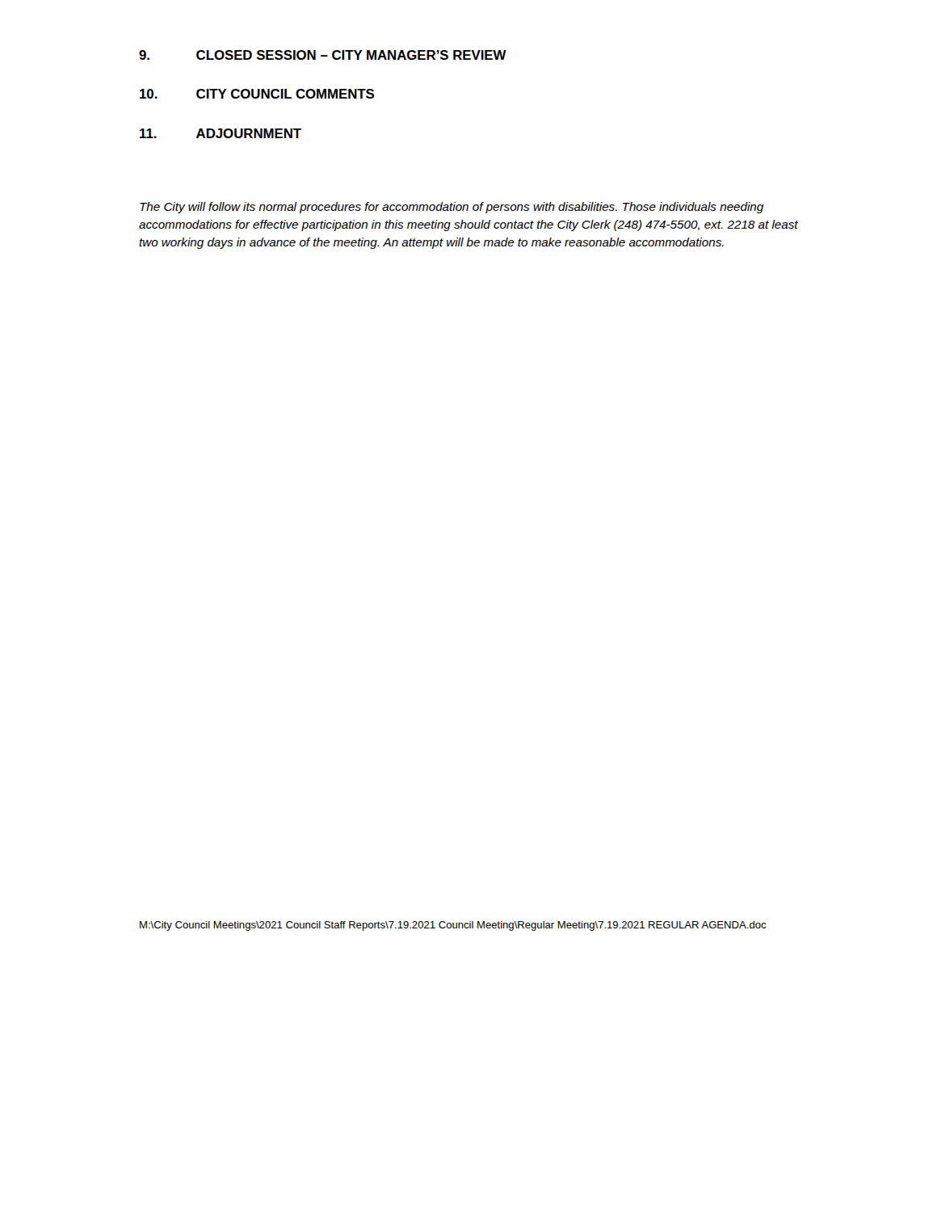9. CLOSED SESSION – CITY MANAGER’S REVIEW
10. CITY COUNCIL COMMENTS
11. ADJOURNMENT
The City will follow its normal procedures for accommodation of persons with disabilities. Those individuals needing accommodations for effective participation in this meeting should contact the City Clerk (248) 474-5500, ext. 2218 at least two working days in advance of the meeting. An attempt will be made to make reasonable accommodations.
M:\City Council Meetings\2021 Council Staff Reports\7.19.2021 Council Meeting\Regular Meeting\7.19.2021 REGULAR AGENDA.doc